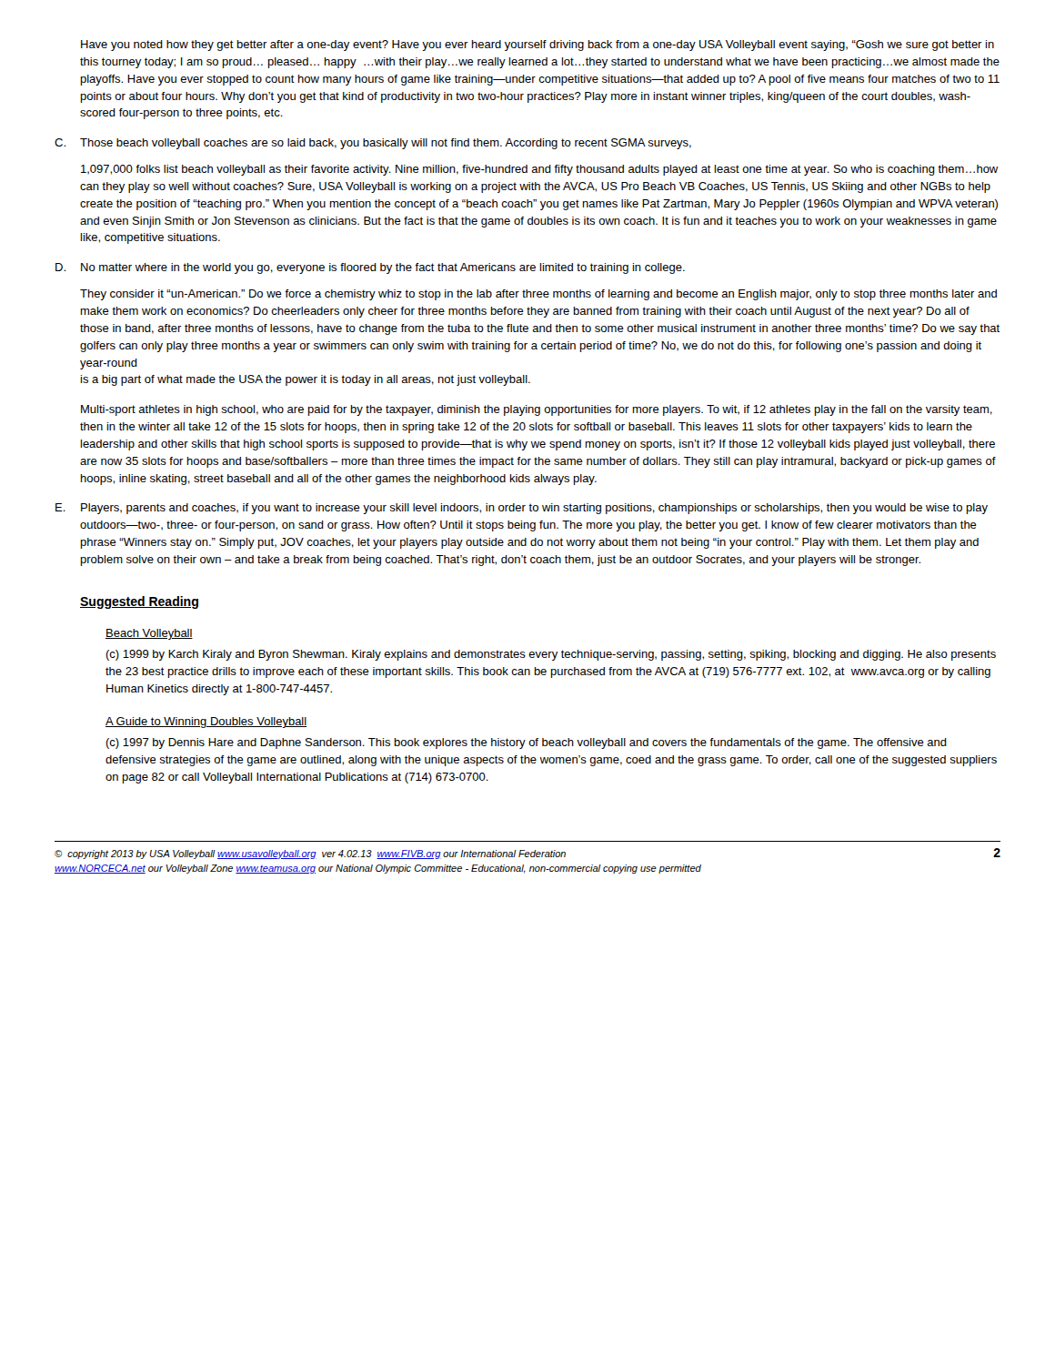Have you noted how they get better after a one-day event? Have you ever heard yourself driving back from a one-day USA Volleyball event saying, “Gosh we sure got better in this tourney today; I am so proud… pleased… happy …with their play…we really learned a lot…they started to understand what we have been practicing…we almost made the playoffs. Have you ever stopped to count how many hours of game like training—under competitive situations—that added up to? A pool of five means four matches of two to 11 points or about four hours. Why don’t you get that kind of productivity in two two-hour practices? Play more in instant winner triples, king/queen of the court doubles, wash-scored four-person to three points, etc.
C.
Those beach volleyball coaches are so laid back, you basically will not find them. According to recent SGMA surveys,
1,097,000 folks list beach volleyball as their favorite activity. Nine million, five-hundred and fifty thousand adults played at least one time at year. So who is coaching them…how can they play so well without coaches? Sure, USA Volleyball is working on a project with the AVCA, US Pro Beach VB Coaches, US Tennis, US Skiing and other NGBs to help create the position of “teaching pro.” When you mention the concept of a “beach coach” you get names like Pat Zartman, Mary Jo Peppler (1960s Olympian and WPVA veteran) and even Sinjin Smith or Jon Stevenson as clinicians. But the fact is that the game of doubles is its own coach. It is fun and it teaches you to work on your weaknesses in game like, competitive situations.
D.
No matter where in the world you go, everyone is floored by the fact that Americans are limited to training in college.
They consider it “un-American.” Do we force a chemistry whiz to stop in the lab after three months of learning and become an English major, only to stop three months later and make them work on economics? Do cheerleaders only cheer for three months before they are banned from training with their coach until August of the next year? Do all of those in band, after three months of lessons, have to change from the tuba to the flute and then to some other musical instrument in another three months’ time? Do we say that golfers can only play three months a year or swimmers can only swim with training for a certain period of time? No, we do not do this, for following one’s passion and doing it year-round
is a big part of what made the USA the power it is today in all areas, not just volleyball.
Multi-sport athletes in high school, who are paid for by the taxpayer, diminish the playing opportunities for more players. To wit, if 12 athletes play in the fall on the varsity team, then in the winter all take 12 of the 15 slots for hoops, then in spring take 12 of the 20 slots for softball or baseball. This leaves 11 slots for other taxpayers’ kids to learn the leadership and other skills that high school sports is supposed to provide—that is why we spend money on sports, isn’t it? If those 12 volleyball kids played just volleyball, there are now 35 slots for hoops and base/softballers – more than three times the impact for the same number of dollars. They still can play intramural, backyard or pick-up games of hoops, inline skating, street baseball and all of the other games the neighborhood kids always play.
E.
Players, parents and coaches, if you want to increase your skill level indoors, in order to win starting positions, championships or scholarships, then you would be wise to play outdoors—two-, three- or four-person, on sand or grass. How often? Until it stops being fun. The more you play, the better you get. I know of few clearer motivators than the phrase “Winners stay on.” Simply put, JOV coaches, let your players play outside and do not worry about them not being “in your control.” Play with them. Let them play and problem solve on their own – and take a break from being coached. That’s right, don’t coach them, just be an outdoor Socrates, and your players will be stronger.
Suggested Reading
Beach Volleyball
(c) 1999 by Karch Kiraly and Byron Shewman. Kiraly explains and demonstrates every technique-serving, passing, setting, spiking, blocking and digging. He also presents the 23 best practice drills to improve each of these important skills. This book can be purchased from the AVCA at (719) 576-7777 ext. 102, at www.avca.org or by calling Human Kinetics directly at 1-800-747-4457.
A Guide to Winning Doubles Volleyball
(c) 1997 by Dennis Hare and Daphne Sanderson. This book explores the history of beach volleyball and covers the fundamentals of the game. The offensive and defensive strategies of the game are outlined, along with the unique aspects of the women’s game, coed and the grass game. To order, call one of the suggested suppliers on page 82 or call Volleyball International Publications at (714) 673-0700.
2 © copyright 2013 by USA Volleyball www.usavolleyball.org ver 4.02.13 www.FIVB.org our International Federation
www.NORCECA.net our Volleyball Zone www.teamusa.org our National Olympic Committee - Educational, non-commercial copying use permitted